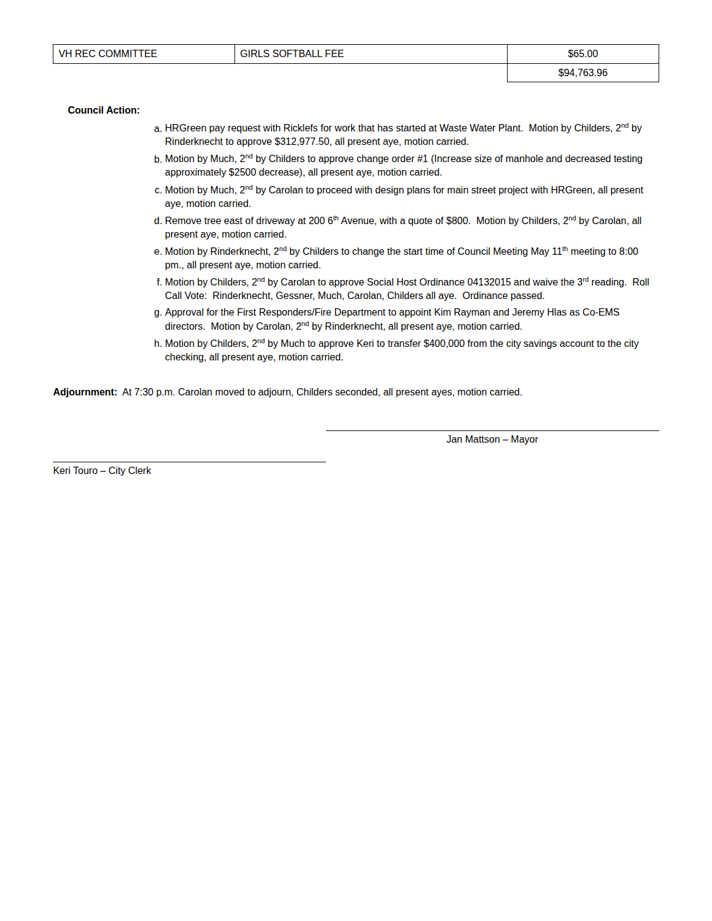| VH REC COMMITTEE | GIRLS SOFTBALL FEE | $65.00 |
| | | $94,763.96 |
Council Action:
HRGreen pay request with Ricklefs for work that has started at Waste Water Plant. Motion by Childers, 2nd by Rinderknecht to approve $312,977.50, all present aye, motion carried.
Motion by Much, 2nd by Childers to approve change order #1 (Increase size of manhole and decreased testing approximately $2500 decrease), all present aye, motion carried.
Motion by Much, 2nd by Carolan to proceed with design plans for main street project with HRGreen, all present aye, motion carried.
Remove tree east of driveway at 200 6th Avenue, with a quote of $800. Motion by Childers, 2nd by Carolan, all present aye, motion carried.
Motion by Rinderknecht, 2nd by Childers to change the start time of Council Meeting May 11th meeting to 8:00 pm., all present aye, motion carried.
Motion by Childers, 2nd by Carolan to approve Social Host Ordinance 04132015 and waive the 3rd reading. Roll Call Vote: Rinderknecht, Gessner, Much, Carolan, Childers all aye. Ordinance passed.
Approval for the First Responders/Fire Department to appoint Kim Rayman and Jeremy Hlas as Co-EMS directors. Motion by Carolan, 2nd by Rinderknecht, all present aye, motion carried.
Motion by Childers, 2nd by Much to approve Keri to transfer $400,000 from the city savings account to the city checking, all present aye, motion carried.
Adjournment: At 7:30 p.m. Carolan moved to adjourn, Childers seconded, all present ayes, motion carried.
Jan Mattson – Mayor
Keri Touro – City Clerk